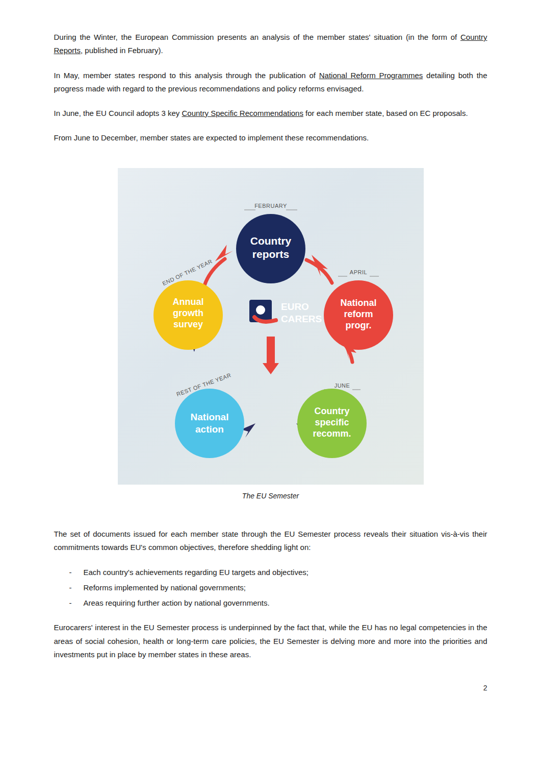During the Winter, the European Commission presents an analysis of the member states' situation (in the form of Country Reports, published in February).
In May, member states respond to this analysis through the publication of National Reform Programmes detailing both the progress made with regard to the previous recommendations and policy reforms envisaged.
In June, the EU Council adopts 3 key Country Specific Recommendations for each member state, based on EC proposals.
From June to December, member states are expected to implement these recommendations.
FEBRUARY Country reports APRIL National reform progr. JUNE Country specific recomm. REST OF THE YEAR National action END OF THE YEAR Annual growth survey EURO CARERS
The EU Semester
The set of documents issued for each member state through the EU Semester process reveals their situation vis-à-vis their commitments towards EU's common objectives, therefore shedding light on:
Each country's achievements regarding EU targets and objectives;
Reforms implemented by national governments;
Areas requiring further action by national governments.
Eurocarers' interest in the EU Semester process is underpinned by the fact that, while the EU has no legal competencies in the areas of social cohesion, health or long-term care policies, the EU Semester is delving more and more into the priorities and investments put in place by member states in these areas.
2